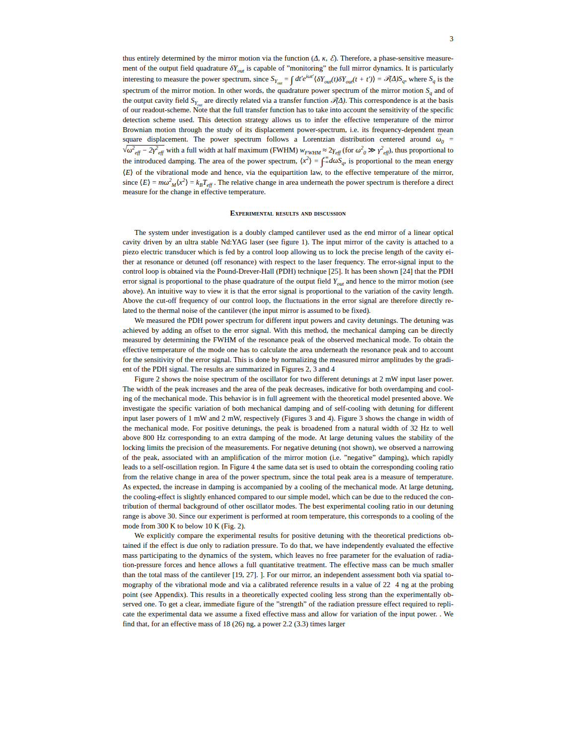3
thus entirely determined by the mirror motion via the function (Δ, κ, ℰ). Therefore, a phase-sensitive measurement of the output field quadrature δYout is capable of ”monitoring” the full mirror dynamics. It is particularly interesting to measure the power spectrum, since SYout = ∫ dt′eiωt′⟨δYout(t)δYout(t + t′)⟩ = 𝒯(Δ)Sq, where Sq is the spectrum of the mirror motion. In other words, the quadrature power spectrum of the mirror motion Sq and of the output cavity field SYout are directly related via a transfer function 𝒯(Δ). This correspondence is at the basis of our readout-scheme. Note that the full transfer function has to take into account the sensitivity of the specific detection scheme used. This detection strategy allows us to infer the effective temperature of the mirror Brownian motion through the study of its displacement power-spectrum, i.e. its frequency-dependent mean square displacement. The power spectrum follows a Lorentzian distribution centered around ω0 = ω2eff − 2γ2eff with a full width at half maximum (FWHM) wFWHM ≈ 2γeff (for ω20 ≫ γ2eff), thus proportional to the introduced damping. The area of the power spectrum, ⟨x2⟩ = ∫+∞−∞dωSq, is proportional to the mean energy ⟨E⟩ of the vibrational mode and hence, via the equipartition law, to the effective temperature of the mirror, since ⟨E⟩ = mω2M⟨x2⟩ = kBTeff . The relative change in area underneath the power spectrum is therefore a direct measure for the change in effective temperature.
Experimental results and discussion
The system under investigation is a doubly clamped cantilever used as the end mirror of a linear optical cavity driven by an ultra stable Nd:YAG laser (see figure 1). The input mirror of the cavity is attached to a piezo electric transducer which is fed by a control loop allowing us to lock the precise length of the cavity either at resonance or detuned (off resonance) with respect to the laser frequency. The error-signal input to the control loop is obtained via the Pound-Drever-Hall (PDH) technique [25]. It has been shown [24] that the PDH error signal is proportional to the phase quadrature of the output field Yout and hence to the mirror motion (see above). An intuitive way to view it is that the error signal is proportional to the variation of the cavity length. Above the cut-off frequency of our control loop, the fluctuations in the error signal are therefore directly related to the thermal noise of the cantilever (the input mirror is assumed to be fixed).
We measured the PDH power spectrum for different input powers and cavity detunings. The detuning was achieved by adding an offset to the error signal. With this method, the mechanical damping can be directly measured by determining the FWHM of the resonance peak of the observed mechanical mode. To obtain the effective temperature of the mode one has to calculate the area underneath the resonance peak and to account for the sensitivity of the error signal. This is done by normalizing the measured mirror amplitudes by the gradient of the PDH signal. The results are summarized in Figures 2, 3 and 4
Figure 2 shows the noise spectrum of the oscillator for two different detunings at 2 mW input laser power. The width of the peak increases and the area of the peak decreases, indicative for both overdamping and cooling of the mechanical mode. This behavior is in full agreement with the theoretical model presented above. We investigate the specific variation of both mechanical damping and of self-cooling with detuning for different input laser powers of 1 mW and 2 mW, respectively (Figures 3 and 4). Figure 3 shows the change in width of the mechanical mode. For positive detunings, the peak is broadened from a natural width of 32 Hz to well above 800 Hz corresponding to an extra damping of the mode. At large detuning values the stability of the locking limits the precision of the measurements. For negative detuning (not shown), we observed a narrowing of the peak, associated with an amplification of the mirror motion (i.e. ”negative” damping), which rapidly leads to a self-oscillation region. In Figure 4 the same data set is used to obtain the corresponding cooling ratio from the relative change in area of the power spectrum, since the total peak area is a measure of temperature. As expected, the increase in damping is accompanied by a cooling of the mechanical mode. At large detuning, the cooling-effect is slightly enhanced compared to our simple model, which can be due to the reduced the contribution of thermal background of other oscillator modes. The best experimental cooling ratio in our detuning range is above 30. Since our experiment is performed at room temperature, this corresponds to a cooling of the mode from 300 K to below 10 K (Fig. 2).
We explicitly compare the experimental results for positive detuning with the theoretical predictions obtained if the effect is due only to radiation pressure. To do that, we have independently evaluated the effective mass participating to the dynamics of the system, which leaves no free parameter for the evaluation of radiation-pressure forces and hence allows a full quantitative treatment. The effective mass can be much smaller than the total mass of the cantilever [19, 27]. ]. For our mirror, an independent assessment both via spatial tomography of the vibrational mode and via a calibrated reference results in a value of 22 4 ng at the probing point (see Appendix). This results in a theoretically expected cooling less strong than the experimentally observed one. To get a clear, immediate figure of the ”strength” of the radiation pressure effect required to replicate the experimental data we assume a fixed effective mass and allow for variation of the input power. . We find that, for an effective mass of 18 (26) ng, a power 2.2 (3.3) times larger